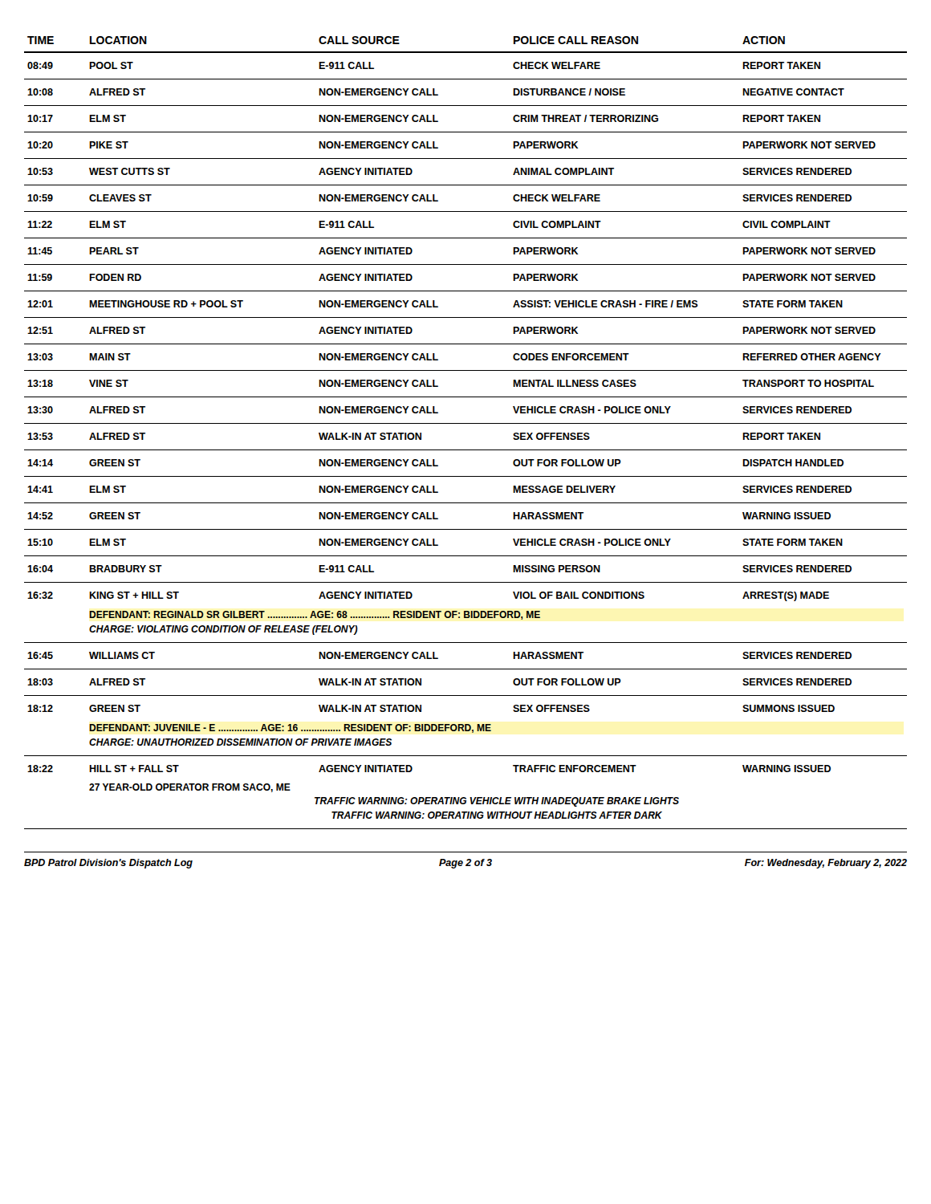| TIME | LOCATION | CALL SOURCE | POLICE CALL REASON | ACTION |
| --- | --- | --- | --- | --- |
| 08:49 | POOL ST | E-911 CALL | CHECK WELFARE | REPORT TAKEN |
| 10:08 | ALFRED ST | NON-EMERGENCY CALL | DISTURBANCE / NOISE | NEGATIVE CONTACT |
| 10:17 | ELM ST | NON-EMERGENCY CALL | CRIM THREAT / TERRORIZING | REPORT TAKEN |
| 10:20 | PIKE ST | NON-EMERGENCY CALL | PAPERWORK | PAPERWORK NOT SERVED |
| 10:53 | WEST CUTTS ST | AGENCY INITIATED | ANIMAL COMPLAINT | SERVICES RENDERED |
| 10:59 | CLEAVES ST | NON-EMERGENCY CALL | CHECK WELFARE | SERVICES RENDERED |
| 11:22 | ELM ST | E-911 CALL | CIVIL COMPLAINT | CIVIL COMPLAINT |
| 11:45 | PEARL ST | AGENCY INITIATED | PAPERWORK | PAPERWORK NOT SERVED |
| 11:59 | FODEN RD | AGENCY INITIATED | PAPERWORK | PAPERWORK NOT SERVED |
| 12:01 | MEETINGHOUSE RD + POOL ST | NON-EMERGENCY CALL | ASSIST: VEHICLE CRASH - FIRE / EMS | STATE FORM TAKEN |
| 12:51 | ALFRED ST | AGENCY INITIATED | PAPERWORK | PAPERWORK NOT SERVED |
| 13:03 | MAIN ST | NON-EMERGENCY CALL | CODES ENFORCEMENT | REFERRED OTHER AGENCY |
| 13:18 | VINE ST | NON-EMERGENCY CALL | MENTAL ILLNESS CASES | TRANSPORT TO HOSPITAL |
| 13:30 | ALFRED ST | NON-EMERGENCY CALL | VEHICLE CRASH - POLICE ONLY | SERVICES RENDERED |
| 13:53 | ALFRED ST | WALK-IN AT STATION | SEX OFFENSES | REPORT TAKEN |
| 14:14 | GREEN ST | NON-EMERGENCY CALL | OUT FOR FOLLOW UP | DISPATCH HANDLED |
| 14:41 | ELM ST | NON-EMERGENCY CALL | MESSAGE DELIVERY | SERVICES RENDERED |
| 14:52 | GREEN ST | NON-EMERGENCY CALL | HARASSMENT | WARNING ISSUED |
| 15:10 | ELM ST | NON-EMERGENCY CALL | VEHICLE CRASH - POLICE ONLY | STATE FORM TAKEN |
| 16:04 | BRADBURY ST | E-911 CALL | MISSING PERSON | SERVICES RENDERED |
| 16:32 | KING ST + HILL ST | AGENCY INITIATED | VIOL OF BAIL CONDITIONS | ARREST(S) MADE |
| | DEFENDANT: REGINALD SR GILBERT ............... AGE: 68 ............... RESIDENT OF: BIDDEFORD, ME |
| | CHARGE: VIOLATING CONDITION OF RELEASE (FELONY) |
| 16:45 | WILLIAMS CT | NON-EMERGENCY CALL | HARASSMENT | SERVICES RENDERED |
| 18:03 | ALFRED ST | WALK-IN AT STATION | OUT FOR FOLLOW UP | SERVICES RENDERED |
| 18:12 | GREEN ST | WALK-IN AT STATION | SEX OFFENSES | SUMMONS ISSUED |
| | DEFENDANT: JUVENILE - E ............... AGE: 16 ............... RESIDENT OF: BIDDEFORD, ME |
| | CHARGE: UNAUTHORIZED DISSEMINATION OF PRIVATE IMAGES |
| 18:22 | HILL ST + FALL ST | AGENCY INITIATED | TRAFFIC ENFORCEMENT | WARNING ISSUED |
| | 27 YEAR-OLD OPERATOR FROM SACO, ME |
| | TRAFFIC WARNING: OPERATING VEHICLE WITH INADEQUATE BRAKE LIGHTS |
| | TRAFFIC WARNING: OPERATING WITHOUT HEADLIGHTS AFTER DARK |
BPD Patrol Division's Dispatch Log
Page 2 of 3
For: Wednesday, February 2, 2022